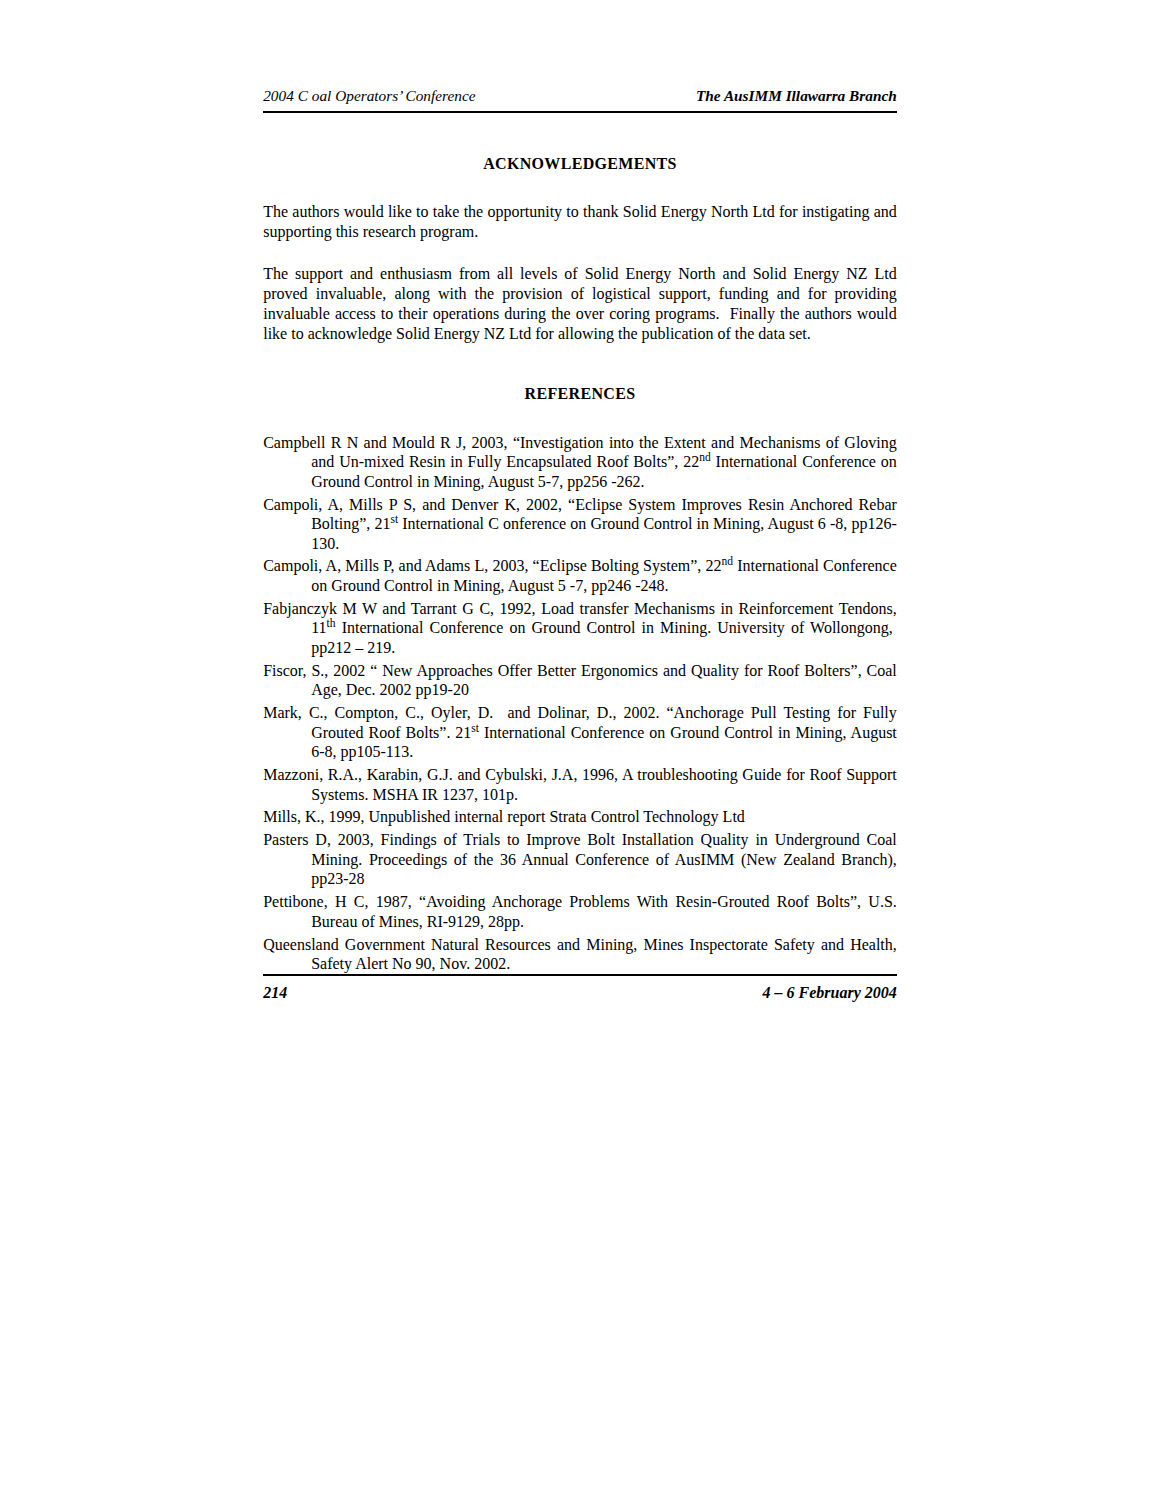2004 C oal Operators’ Conference The AusIMM Illawarra Branch
ACKNOWLEDGEMENTS
The authors would like to take the opportunity to thank Solid Energy North Ltd for instigating and supporting this research program.
The support and enthusiasm from all levels of Solid Energy North and Solid Energy NZ Ltd proved invaluable, along with the provision of logistical support, funding and for providing invaluable access to their operations during the over coring programs. Finally the authors would like to acknowledge Solid Energy NZ Ltd for allowing the publication of the data set.
REFERENCES
Campbell R N and Mould R J, 2003, “Investigation into the Extent and Mechanisms of Gloving and Un-mixed Resin in Fully Encapsulated Roof Bolts”, 22nd International Conference on Ground Control in Mining, August 5-7, pp256 -262.
Campoli, A, Mills P S, and Denver K, 2002, “Eclipse System Improves Resin Anchored Rebar Bolting”, 21st International C onference on Ground Control in Mining, August 6 -8, pp126-130.
Campoli, A, Mills P, and Adams L, 2003, “Eclipse Bolting System”, 22nd International Conference on Ground Control in Mining, August 5 -7, pp246 -248.
Fabjanczyk M W and Tarrant G C, 1992, Load transfer Mechanisms in Reinforcement Tendons, 11th International Conference on Ground Control in Mining. University of Wollongong, pp212 – 219.
Fiscor, S., 2002 “ New Approaches Offer Better Ergonomics and Quality for Roof Bolters”, Coal Age, Dec. 2002 pp19-20
Mark, C., Compton, C., Oyler, D. and Dolinar, D., 2002. “Anchorage Pull Testing for Fully Grouted Roof Bolts”. 21st International Conference on Ground Control in Mining, August 6-8, pp105-113.
Mazzoni, R.A., Karabin, G.J. and Cybulski, J.A, 1996, A troubleshooting Guide for Roof Support Systems. MSHA IR 1237, 101p.
Mills, K., 1999, Unpublished internal report Strata Control Technology Ltd
Pasters D, 2003, Findings of Trials to Improve Bolt Installation Quality in Underground Coal Mining. Proceedings of the 36 Annual Conference of AusIMM (New Zealand Branch), pp23-28
Pettibone, H C, 1987, “Avoiding Anchorage Problems With Resin-Grouted Roof Bolts”, U.S. Bureau of Mines, RI-9129, 28pp.
Queensland Government Natural Resources and Mining, Mines Inspectorate Safety and Health, Safety Alert No 90, Nov. 2002.
214 4 – 6 February 2004